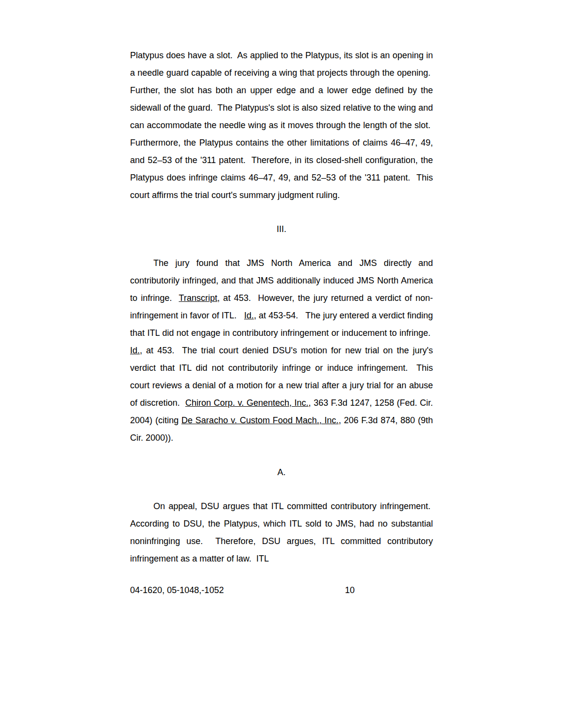Platypus does have a slot. As applied to the Platypus, its slot is an opening in a needle guard capable of receiving a wing that projects through the opening. Further, the slot has both an upper edge and a lower edge defined by the sidewall of the guard. The Platypus's slot is also sized relative to the wing and can accommodate the needle wing as it moves through the length of the slot. Furthermore, the Platypus contains the other limitations of claims 46–47, 49, and 52–53 of the '311 patent. Therefore, in its closed-shell configuration, the Platypus does infringe claims 46–47, 49, and 52–53 of the '311 patent. This court affirms the trial court's summary judgment ruling.
III.
The jury found that JMS North America and JMS directly and contributorily infringed, and that JMS additionally induced JMS North America to infringe. Transcript, at 453. However, the jury returned a verdict of non-infringement in favor of ITL. Id., at 453-54. The jury entered a verdict finding that ITL did not engage in contributory infringement or inducement to infringe. Id., at 453. The trial court denied DSU's motion for new trial on the jury's verdict that ITL did not contributorily infringe or induce infringement. This court reviews a denial of a motion for a new trial after a jury trial for an abuse of discretion. Chiron Corp. v. Genentech, Inc., 363 F.3d 1247, 1258 (Fed. Cir. 2004) (citing De Saracho v. Custom Food Mach., Inc., 206 F.3d 874, 880 (9th Cir. 2000)).
A.
On appeal, DSU argues that ITL committed contributory infringement. According to DSU, the Platypus, which ITL sold to JMS, had no substantial noninfringing use. Therefore, DSU argues, ITL committed contributory infringement as a matter of law. ITL
04-1620, 05-1048,-1052 10